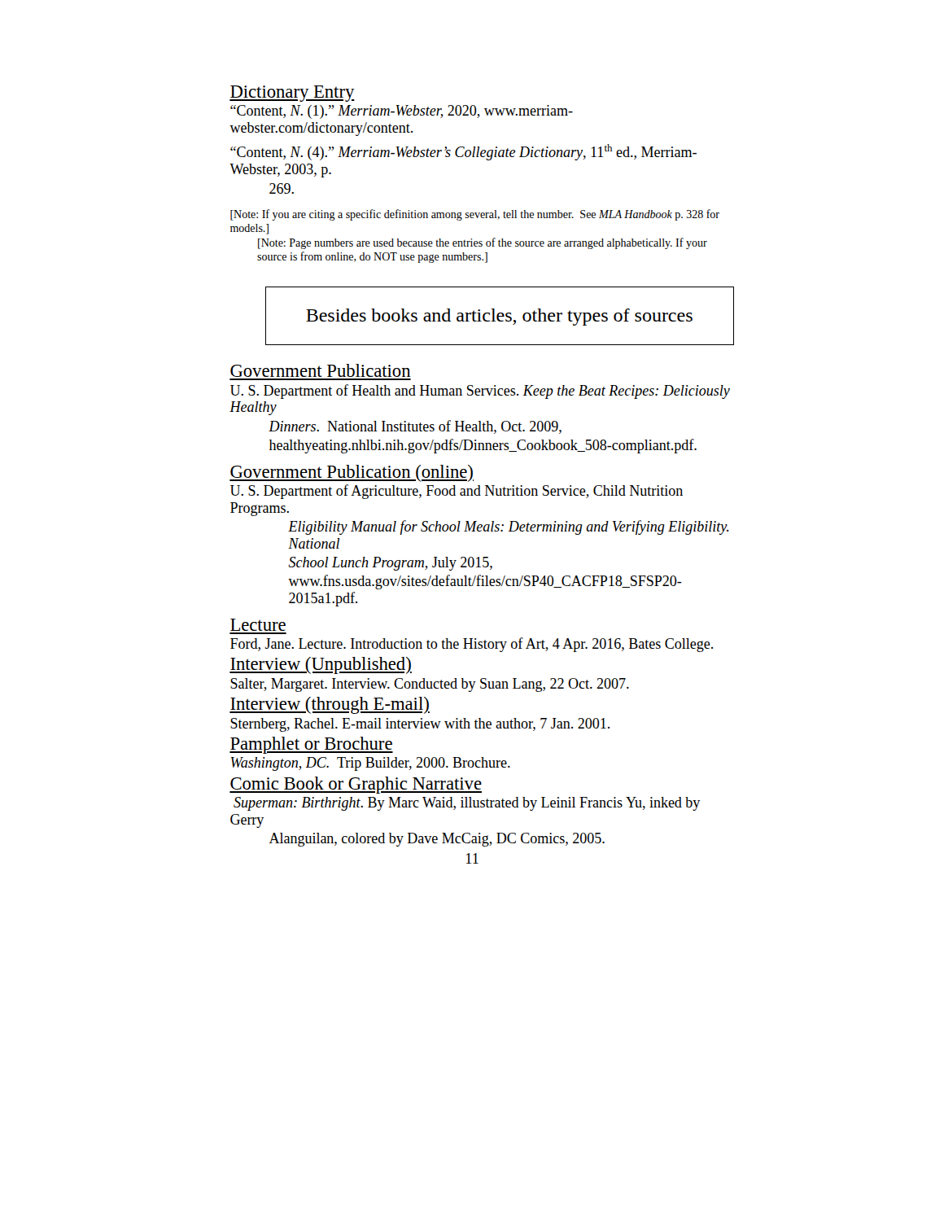Dictionary Entry
“Content, N. (1).” Merriam-Webster, 2020, www.merriam-webster.com/dictonary/content.
“Content, N. (4).” Merriam-Webster’s Collegiate Dictionary, 11th ed., Merriam-Webster, 2003, p.
269.
[Note: If you are citing a specific definition among several, tell the number. See MLA Handbook p. 328 for models.] [Note: Page numbers are used because the entries of the source are arranged alphabetically. If your source is from online, do NOT use page numbers.]
Besides books and articles, other types of sources
Government Publication
U. S. Department of Health and Human Services. Keep the Beat Recipes: Deliciously Healthy
Dinners. National Institutes of Health, Oct. 2009,
healthyeating.nhlbi.nih.gov/pdfs/Dinners_Cookbook_508-compliant.pdf.
Government Publication (online)
U. S. Department of Agriculture, Food and Nutrition Service, Child Nutrition Programs.
Eligibility Manual for School Meals: Determining and Verifying Eligibility. National
School Lunch Program, July 2015,
www.fns.usda.gov/sites/default/files/cn/SP40_CACFP18_SFSP20-2015a1.pdf.
Lecture
Ford, Jane. Lecture. Introduction to the History of Art, 4 Apr. 2016, Bates College.
Interview (Unpublished)
Salter, Margaret. Interview. Conducted by Suan Lang, 22 Oct. 2007.
Interview (through E-mail)
Sternberg, Rachel. E-mail interview with the author, 7 Jan. 2001.
Pamphlet or Brochure
Washington, DC. Trip Builder, 2000. Brochure.
Comic Book or Graphic Narrative
Superman: Birthright. By Marc Waid, illustrated by Leinil Francis Yu, inked by Gerry
Alanguilan, colored by Dave McCaig, DC Comics, 2005.
11